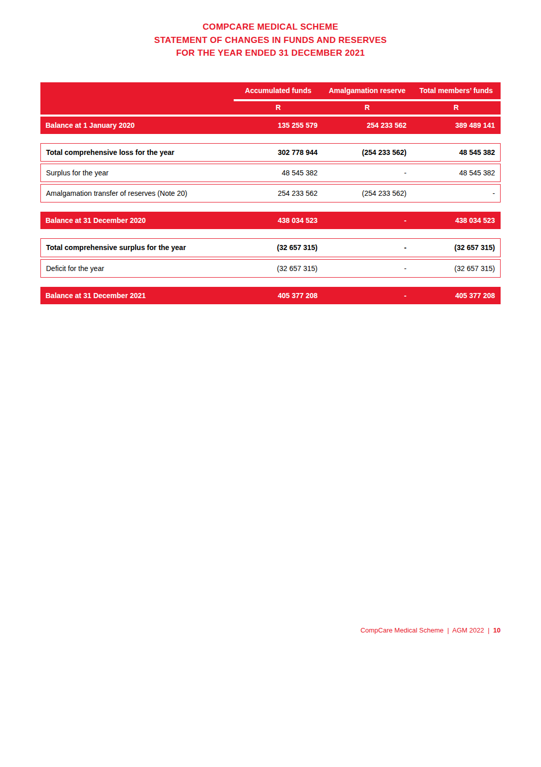COMPCARE MEDICAL SCHEME
STATEMENT OF CHANGES IN FUNDS AND RESERVES
FOR THE YEAR ENDED 31 DECEMBER 2021
| | Accumulated funds | Amalgamation reserve | Total members’ funds |
| --- | --- | --- | --- |
| R | R | R |
| Balance at 1 January 2020 | 135 255 579 | 254 233 562 | 389 489 141 |
| Total comprehensive loss for the year | 302 778 944 | (254 233 562) | 48 545 382 |
| Surplus for the year | 48 545 382 | - | 48 545 382 |
| Amalgamation transfer of reserves (Note 20) | 254 233 562 | (254 233 562) | - |
| Balance at 31 December 2020 | 438 034 523 | - | 438 034 523 |
| Total comprehensive surplus for the year | (32 657 315) | - | (32 657 315) |
| Deficit for the year | (32 657 315) | - | (32 657 315) |
| Balance at 31 December 2021 | 405 377 208 | - | 405 377 208 |
CompCare Medical Scheme | AGM 2022 | 10